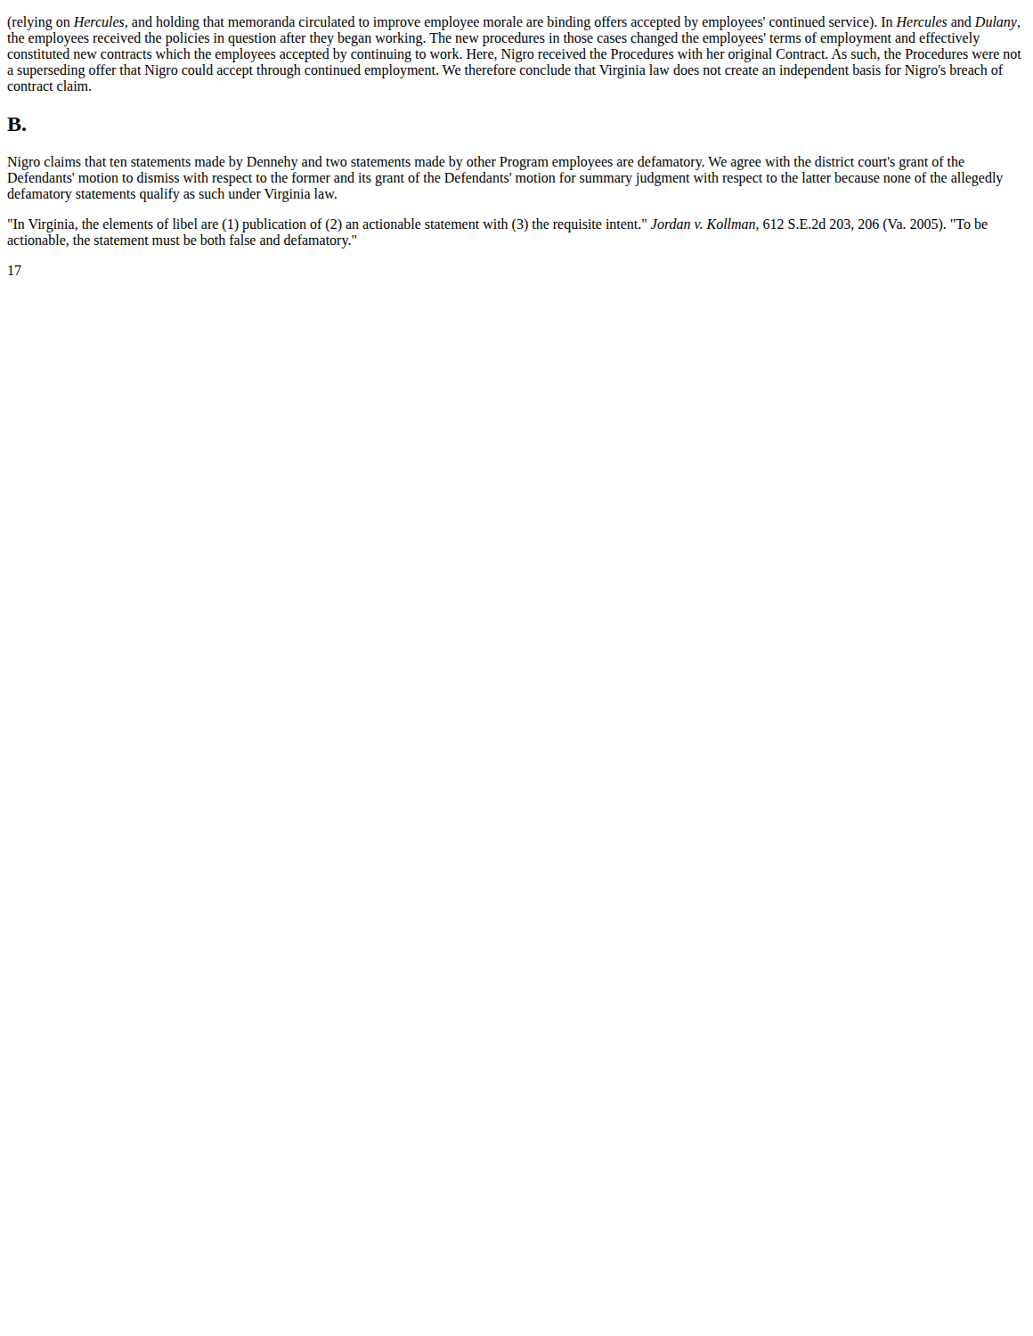(relying on Hercules, and holding that memoranda circulated to improve employee morale are binding offers accepted by employees' continued service). In Hercules and Dulany, the employees received the policies in question after they began working. The new procedures in those cases changed the employees' terms of employment and effectively constituted new contracts which the employees accepted by continuing to work. Here, Nigro received the Procedures with her original Contract. As such, the Procedures were not a superseding offer that Nigro could accept through continued employment. We therefore conclude that Virginia law does not create an independent basis for Nigro's breach of contract claim.
B.
Nigro claims that ten statements made by Dennehy and two statements made by other Program employees are defamatory. We agree with the district court's grant of the Defendants' motion to dismiss with respect to the former and its grant of the Defendants' motion for summary judgment with respect to the latter because none of the allegedly defamatory statements qualify as such under Virginia law.
"In Virginia, the elements of libel are (1) publication of (2) an actionable statement with (3) the requisite intent." Jordan v. Kollman, 612 S.E.2d 203, 206 (Va. 2005). "To be actionable, the statement must be both false and defamatory."
17